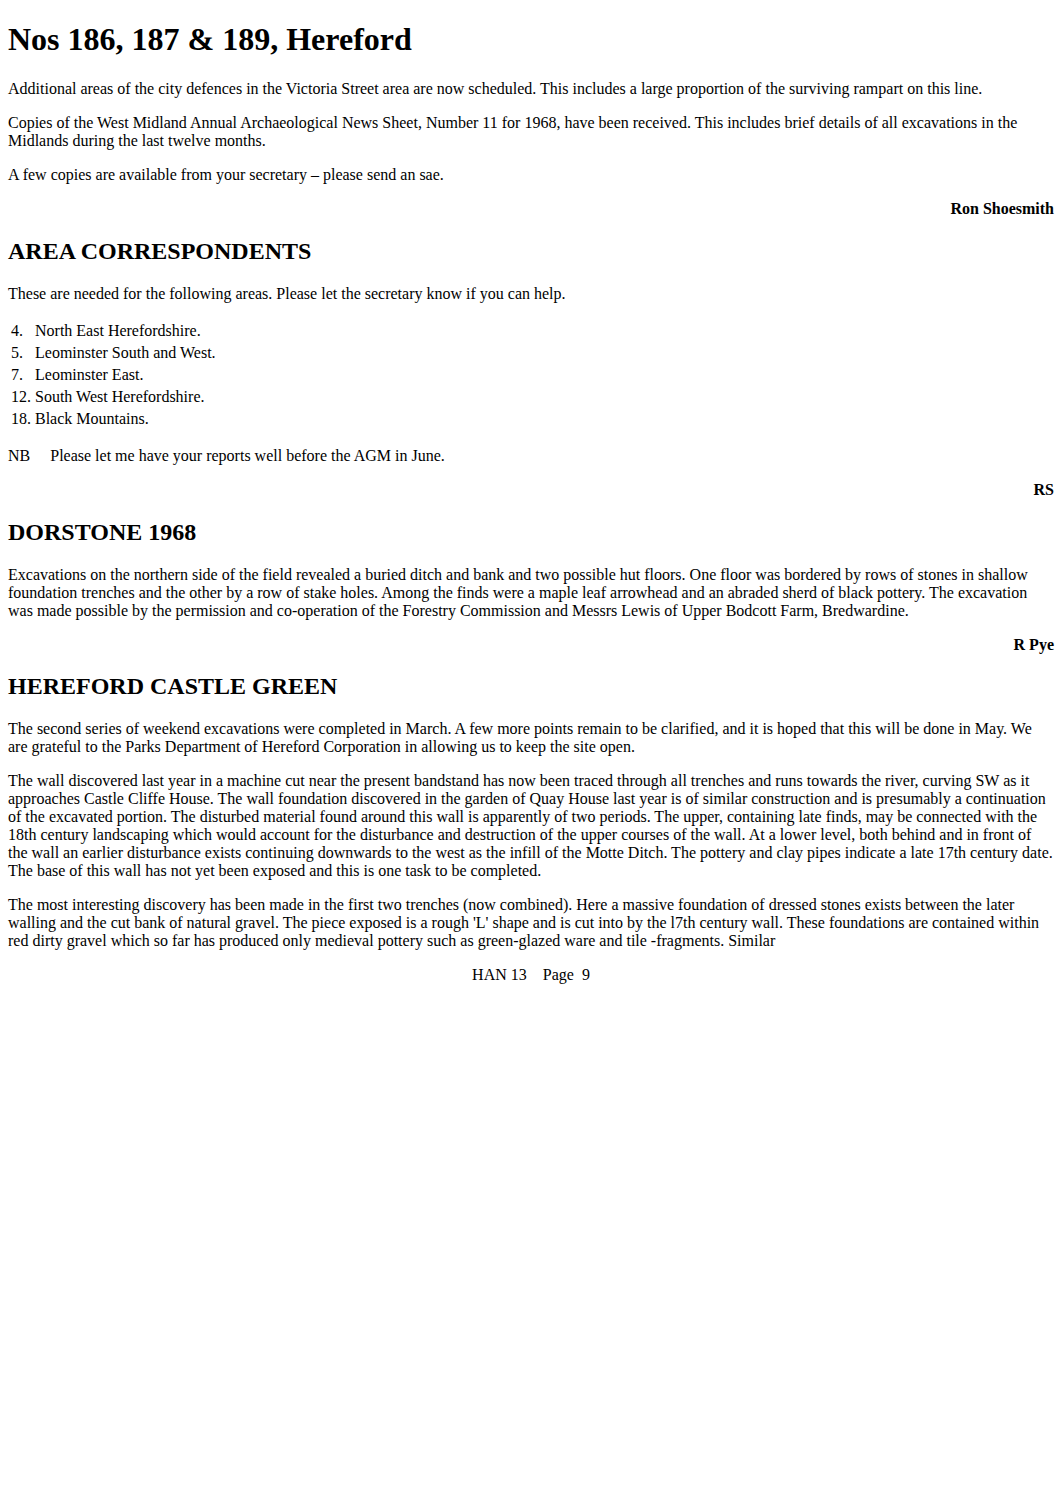Nos 186, 187 & 189, Hereford
Additional areas of the city defences in the Victoria Street area are now scheduled. This includes a large proportion of the surviving rampart on this line.
Copies of the West Midland Annual Archaeological News Sheet, Number 11 for 1968, have been received. This includes brief details of all excavations in the Midlands during the last twelve months.
A few copies are available from your secretary – please send an sae.
Ron Shoesmith
AREA CORRESPONDENTS
These are needed for the following areas. Please let the secretary know if you can help.
| 4. | North East Herefordshire. |
| 5. | Leominster South and West. |
| 7. | Leominster East. |
| 12. | South West Herefordshire. |
| 18. | Black Mountains. |
NB Please let me have your reports well before the AGM in June.
RS
DORSTONE 1968
Excavations on the northern side of the field revealed a buried ditch and bank and two possible hut floors. One floor was bordered by rows of stones in shallow foundation trenches and the other by a row of stake holes. Among the finds were a maple leaf arrowhead and an abraded sherd of black pottery. The excavation was made possible by the permission and co-operation of the Forestry Commission and Messrs Lewis of Upper Bodcott Farm, Bredwardine.
R Pye
HEREFORD CASTLE GREEN
The second series of weekend excavations were completed in March. A few more points remain to be clarified, and it is hoped that this will be done in May. We are grateful to the Parks Department of Hereford Corporation in allowing us to keep the site open.
The wall discovered last year in a machine cut near the present bandstand has now been traced through all trenches and runs towards the river, curving SW as it approaches Castle Cliffe House. The wall foundation discovered in the garden of Quay House last year is of similar construction and is presumably a continuation of the excavated portion. The disturbed material found around this wall is apparently of two periods. The upper, containing late finds, may be connected with the 18th century landscaping which would account for the disturbance and destruction of the upper courses of the wall. At a lower level, both behind and in front of the wall an earlier disturbance exists continuing downwards to the west as the infill of the Motte Ditch. The pottery and clay pipes indicate a late 17th century date. The base of this wall has not yet been exposed and this is one task to be completed.
The most interesting discovery has been made in the first two trenches (now combined). Here a massive foundation of dressed stones exists between the later walling and the cut bank of natural gravel. The piece exposed is a rough 'L' shape and is cut into by the l7th century wall. These foundations are contained within red dirty gravel which so far has produced only medieval pottery such as green-glazed ware and tile -fragments. Similar
HAN 13 Page 9